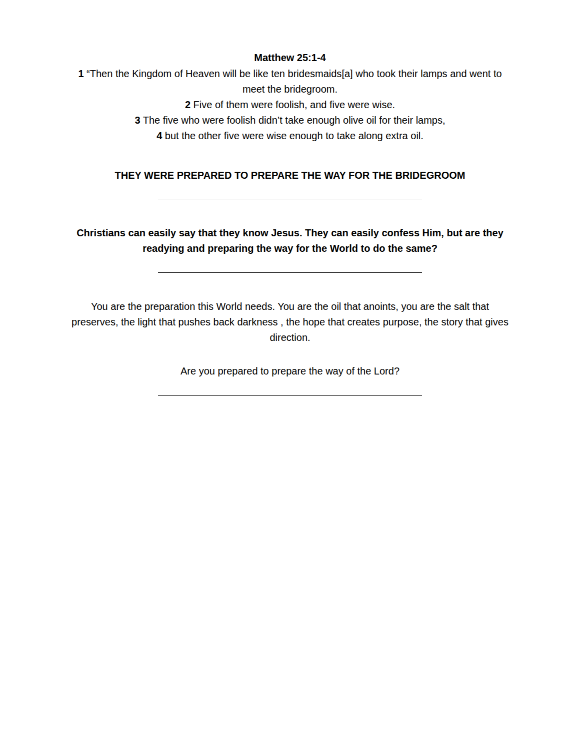Matthew 25:1-4
1 “Then the Kingdom of Heaven will be like ten bridesmaids[a] who took their lamps and went to meet the bridegroom.
2 Five of them were foolish, and five were wise.
3 The five who were foolish didn’t take enough olive oil for their lamps,
4 but the other five were wise enough to take along extra oil.
They were prepared to prepare the way for the bridegroom
Christians can easily say that they know Jesus. They can easily confess Him, but are they readying and preparing the way for the World to do the same?
You are the preparation this World needs. You are the oil that anoints, you are the salt that preserves, the light that pushes back darkness , the hope that creates purpose, the story that gives direction.
Are you prepared to prepare the way of the Lord?